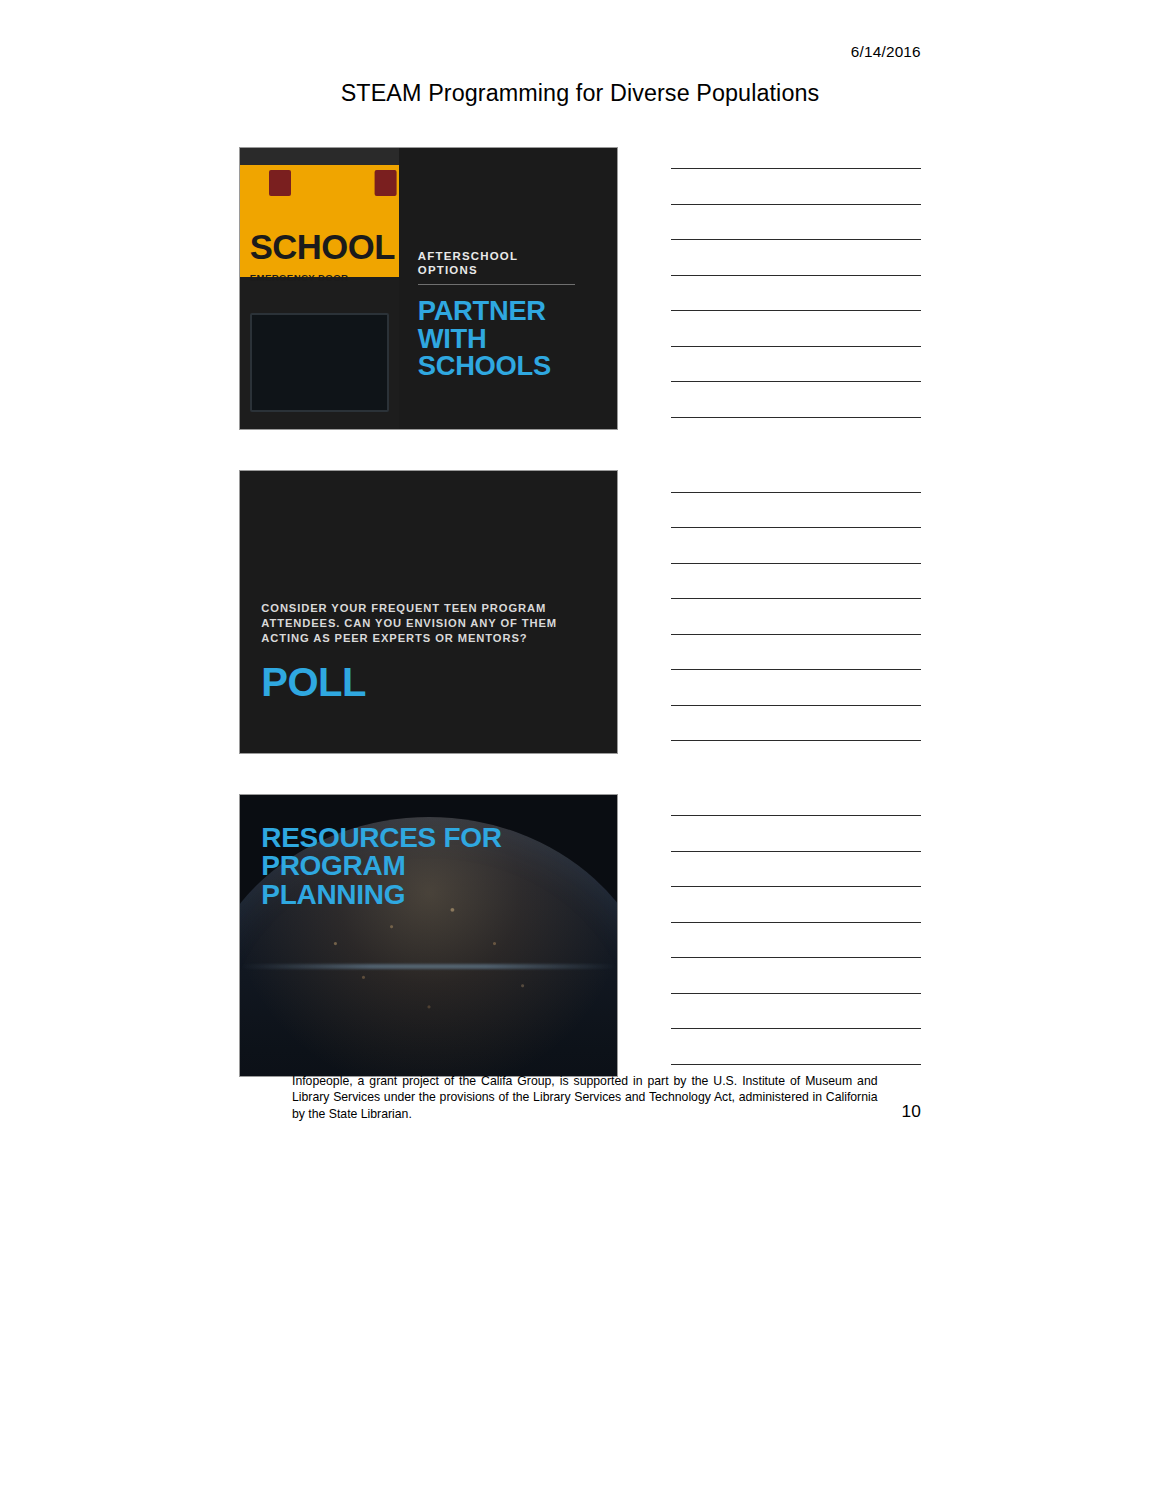6/14/2016
STEAM Programming for Diverse Populations
SCHOOL
EMERGENCY DOOR
Afterschool
Options
Partner with
Schools
Consider your frequent teen program attendees. Can you envision any of them acting as peer experts or mentors?
Poll
Resources for Program
Planning
Infopeople, a grant project of the Califa Group, is supported in part by the U.S. Institute of Museum and Library Services under the provisions of the Library Services and Technology Act, administered in California by the State Librarian.
10